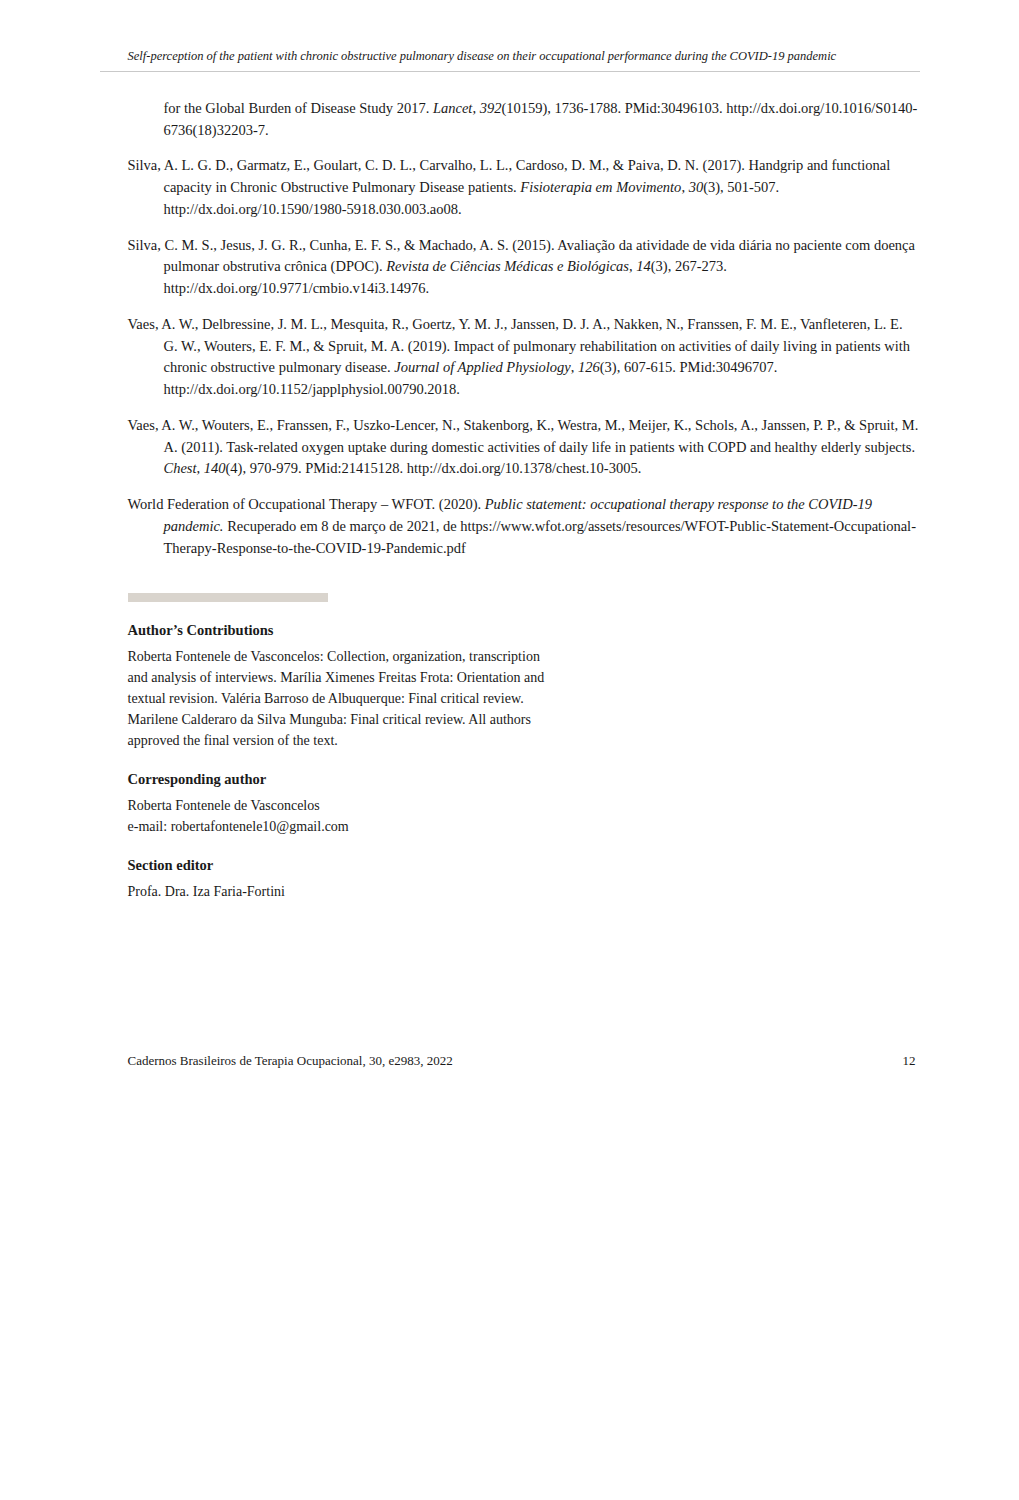Self-perception of the patient with chronic obstructive pulmonary disease on their occupational performance during the COVID-19 pandemic
for the Global Burden of Disease Study 2017. Lancet, 392(10159), 1736-1788. PMid:30496103. http://dx.doi.org/10.1016/S0140-6736(18)32203-7.
Silva, A. L. G. D., Garmatz, E., Goulart, C. D. L., Carvalho, L. L., Cardoso, D. M., & Paiva, D. N. (2017). Handgrip and functional capacity in Chronic Obstructive Pulmonary Disease patients. Fisioterapia em Movimento, 30(3), 501-507. http://dx.doi.org/10.1590/1980-5918.030.003.ao08.
Silva, C. M. S., Jesus, J. G. R., Cunha, E. F. S., & Machado, A. S. (2015). Avaliação da atividade de vida diária no paciente com doença pulmonar obstrutiva crônica (DPOC). Revista de Ciências Médicas e Biológicas, 14(3), 267-273. http://dx.doi.org/10.9771/cmbio.v14i3.14976.
Vaes, A. W., Delbressine, J. M. L., Mesquita, R., Goertz, Y. M. J., Janssen, D. J. A., Nakken, N., Franssen, F. M. E., Vanfleteren, L. E. G. W., Wouters, E. F. M., & Spruit, M. A. (2019). Impact of pulmonary rehabilitation on activities of daily living in patients with chronic obstructive pulmonary disease. Journal of Applied Physiology, 126(3), 607-615. PMid:30496707. http://dx.doi.org/10.1152/japplphysiol.00790.2018.
Vaes, A. W., Wouters, E., Franssen, F., Uszko-Lencer, N., Stakenborg, K., Westra, M., Meijer, K., Schols, A., Janssen, P. P., & Spruit, M. A. (2011). Task-related oxygen uptake during domestic activities of daily life in patients with COPD and healthy elderly subjects. Chest, 140(4), 970-979. PMid:21415128. http://dx.doi.org/10.1378/chest.10-3005.
World Federation of Occupational Therapy – WFOT. (2020). Public statement: occupational therapy response to the COVID-19 pandemic. Recuperado em 8 de março de 2021, de https://www.wfot.org/assets/resources/WFOT-Public-Statement-Occupational-Therapy-Response-to-the-COVID-19-Pandemic.pdf
Author’s Contributions
Roberta Fontenele de Vasconcelos: Collection, organization, transcription and analysis of interviews. Marília Ximenes Freitas Frota: Orientation and textual revision. Valéria Barroso de Albuquerque: Final critical review. Marilene Calderaro da Silva Munguba: Final critical review. All authors approved the final version of the text.
Corresponding author
Roberta Fontenele de Vasconcelos
e-mail: robertafontenele10@gmail.com
Section editor
Profa. Dra. Iza Faria-Fortini
Cadernos Brasileiros de Terapia Ocupacional, 30, e2983, 2022 12